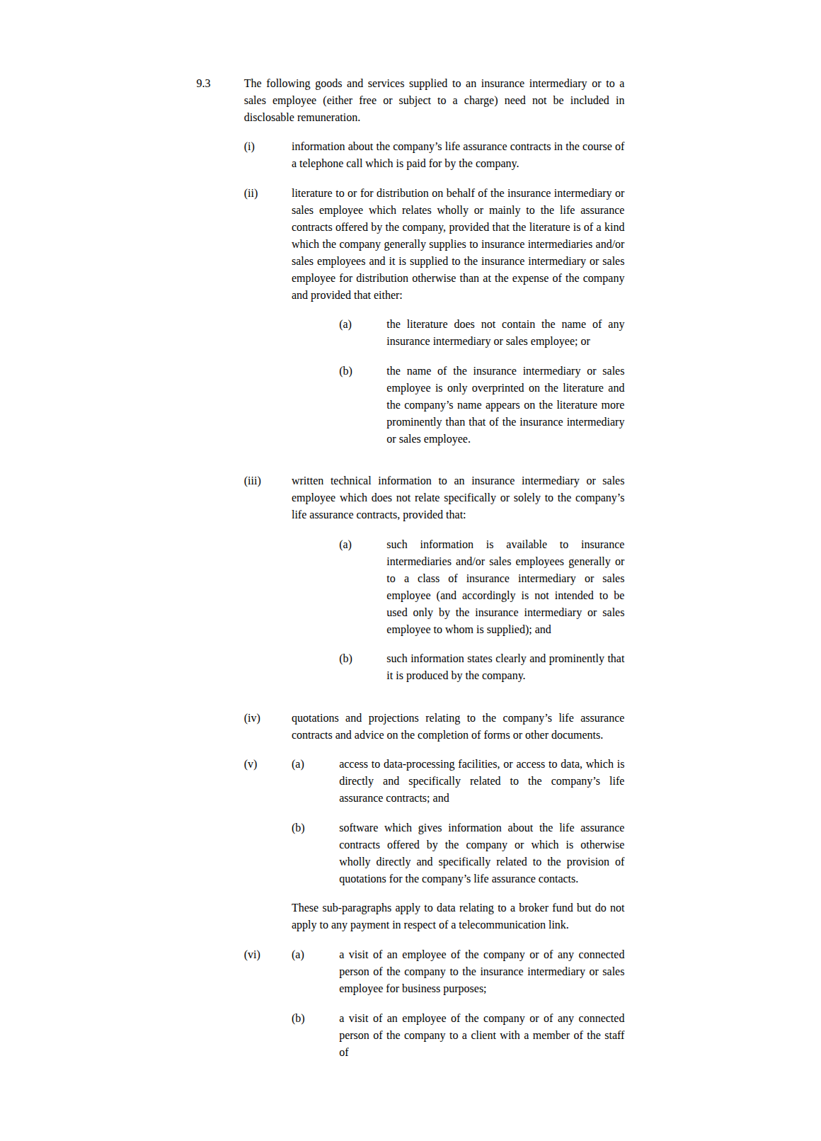9.3
The following goods and services supplied to an insurance intermediary or to a sales employee (either free or subject to a charge) need not be included in disclosable remuneration.
(i)
information about the company’s life assurance contracts in the course of a telephone call which is paid for by the company.
(ii)
literature to or for distribution on behalf of the insurance intermediary or sales employee which relates wholly or mainly to the life assurance contracts offered by the company, provided that the literature is of a kind which the company generally supplies to insurance intermediaries and/or sales employees and it is supplied to the insurance intermediary or sales employee for distribution otherwise than at the expense of the company and provided that either:
(a)
the literature does not contain the name of any insurance intermediary or sales employee; or
(b)
the name of the insurance intermediary or sales employee is only overprinted on the literature and the company’s name appears on the literature more prominently than that of the insurance intermediary or sales employee.
(iii)
written technical information to an insurance intermediary or sales employee which does not relate specifically or solely to the company’s life assurance contracts, provided that:
(a)
such information is available to insurance intermediaries and/or sales employees generally or to a class of insurance intermediary or sales employee (and accordingly is not intended to be used only by the insurance intermediary or sales employee to whom is supplied); and
(b)
such information states clearly and prominently that it is produced by the company.
(iv)
quotations and projections relating to the company’s life assurance contracts and advice on the completion of forms or other documents.
(v)
(a)
access to data-processing facilities, or access to data, which is directly and specifically related to the company’s life assurance contracts; and
(b)
software which gives information about the life assurance contracts offered by the company or which is otherwise wholly directly and specifically related to the provision of quotations for the company’s life assurance contacts.
These sub-paragraphs apply to data relating to a broker fund but do not apply to any payment in respect of a telecommunication link.
(vi)
(a)
a visit of an employee of the company or of any connected person of the company to the insurance intermediary or sales employee for business purposes;
(b)
a visit of an employee of the company or of any connected person of the company to a client with a member of the staff of